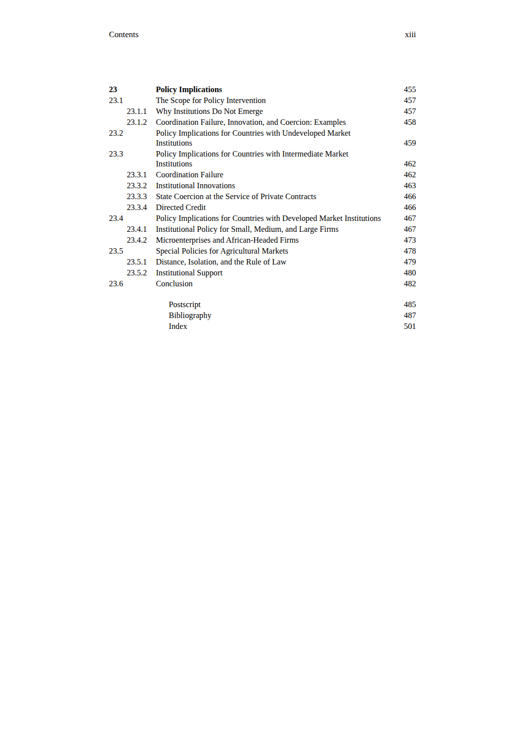Contents xiii
| 23 | | Policy Implications | 455 |
| 23.1 | | The Scope for Policy Intervention | 457 |
| | 23.1.1 | Why Institutions Do Not Emerge | 457 |
| | 23.1.2 | Coordination Failure, Innovation, and Coercion: Examples | 458 |
| 23.2 | | Policy Implications for Countries with Undeveloped Market Institutions | 459 |
| 23.3 | | Policy Implications for Countries with Intermediate Market Institutions | 462 |
| | 23.3.1 | Coordination Failure | 462 |
| | 23.3.2 | Institutional Innovations | 463 |
| | 23.3.3 | State Coercion at the Service of Private Contracts | 466 |
| | 23.3.4 | Directed Credit | 466 |
| 23.4 | | Policy Implications for Countries with Developed Market Institutions | 467 |
| | 23.4.1 | Institutional Policy for Small, Medium, and Large Firms | 467 |
| | 23.4.2 | Microenterprises and African-Headed Firms | 473 |
| 23.5 | | Special Policies for Agricultural Markets | 478 |
| | 23.5.1 | Distance, Isolation, and the Rule of Law | 479 |
| | 23.5.2 | Institutional Support | 480 |
| 23.6 | | Conclusion | 482 |
| | | Postscript | 485 |
| | | Bibliography | 487 |
| | | Index | 501 |